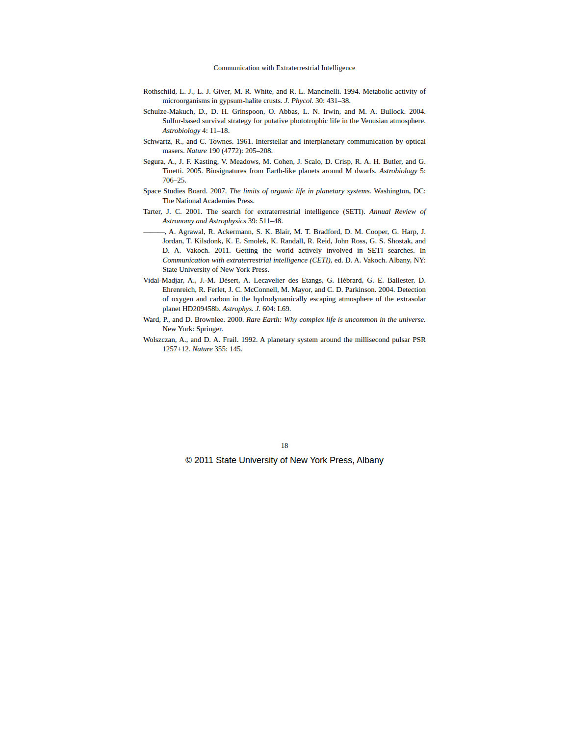Communication with Extraterrestrial Intelligence
Rothschild, L. J., L. J. Giver, M. R. White, and R. L. Mancinelli. 1994. Metabolic activity of microorganisms in gypsum-halite crusts. J. Phycol. 30: 431–38.
Schulze-Makuch, D., D. H. Grinspoon, O. Abbas, L. N. Irwin, and M. A. Bullock. 2004. Sulfur-based survival strategy for putative phototrophic life in the Venusian atmosphere. Astrobiology 4: 11–18.
Schwartz, R., and C. Townes. 1961. Interstellar and interplanetary communication by optical masers. Nature 190 (4772): 205–208.
Segura, A., J. F. Kasting, V. Meadows, M. Cohen, J. Scalo, D. Crisp, R. A. H. Butler, and G. Tinetti. 2005. Biosignatures from Earth-like planets around M dwarfs. Astrobiology 5: 706–25.
Space Studies Board. 2007. The limits of organic life in planetary systems. Washington, DC: The National Academies Press.
Tarter, J. C. 2001. The search for extraterrestrial intelligence (SETI). Annual Review of Astronomy and Astrophysics 39: 511–48.
———, A. Agrawal, R. Ackermann, S. K. Blair, M. T. Bradford, D. M. Cooper, G. Harp, J. Jordan, T. Kilsdonk, K. E. Smolek, K. Randall, R. Reid, John Ross, G. S. Shostak, and D. A. Vakoch. 2011. Getting the world actively involved in SETI searches. In Communication with extraterrestrial intelligence (CETI), ed. D. A. Vakoch. Albany, NY: State University of New York Press.
Vidal-Madjar, A., J.-M. Désert, A. Lecavelier des Etangs, G. Hébrard, G. E. Ballester, D. Ehrenreich, R. Ferlet, J. C. McConnell, M. Mayor, and C. D. Parkinson. 2004. Detection of oxygen and carbon in the hydrodynamically escaping atmosphere of the extrasolar planet HD209458b. Astrophys. J. 604: L69.
Ward, P., and D. Brownlee. 2000. Rare Earth: Why complex life is uncommon in the universe. New York: Springer.
Wolszczan, A., and D. A. Frail. 1992. A planetary system around the millisecond pulsar PSR 1257+12. Nature 355: 145.
18
© 2011 State University of New York Press, Albany